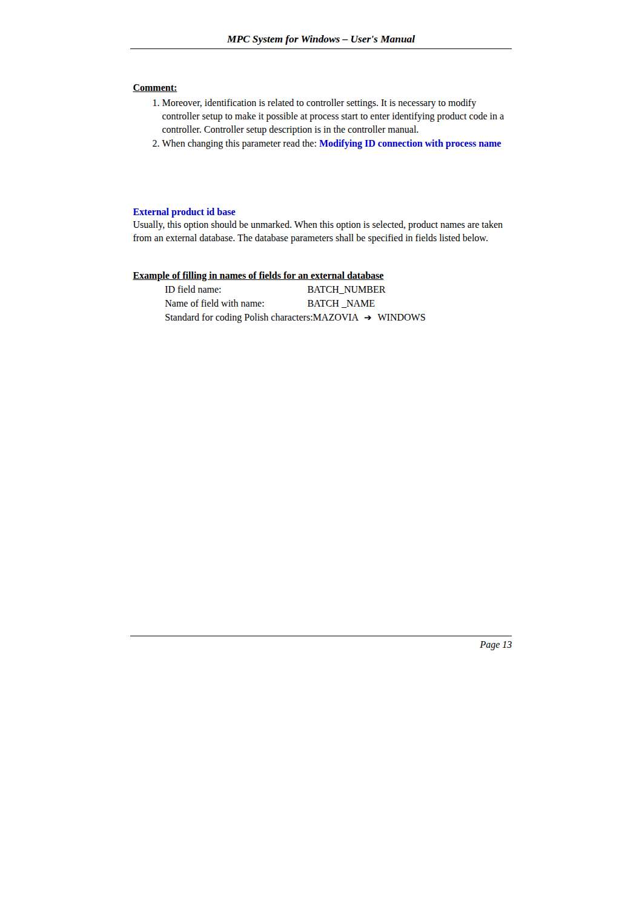MPC System for Windows – User's Manual
Comment:
Moreover, identification is related to controller settings. It is necessary to modify controller setup to make it possible at process start to enter identifying product code in a controller. Controller setup description is in the controller manual.
When changing this parameter read the: Modifying ID connection with process name
External product id base
Usually, this option should be unmarked. When this option is selected, product names are taken from an external database. The database parameters shall be specified in fields listed below.
Example of filling in names of fields for an external database
ID field name: BATCH_NUMBER
Name of field with name: BATCH _NAME
Standard for coding Polish characters: MAZOVIA ➔ WINDOWS
Page 13